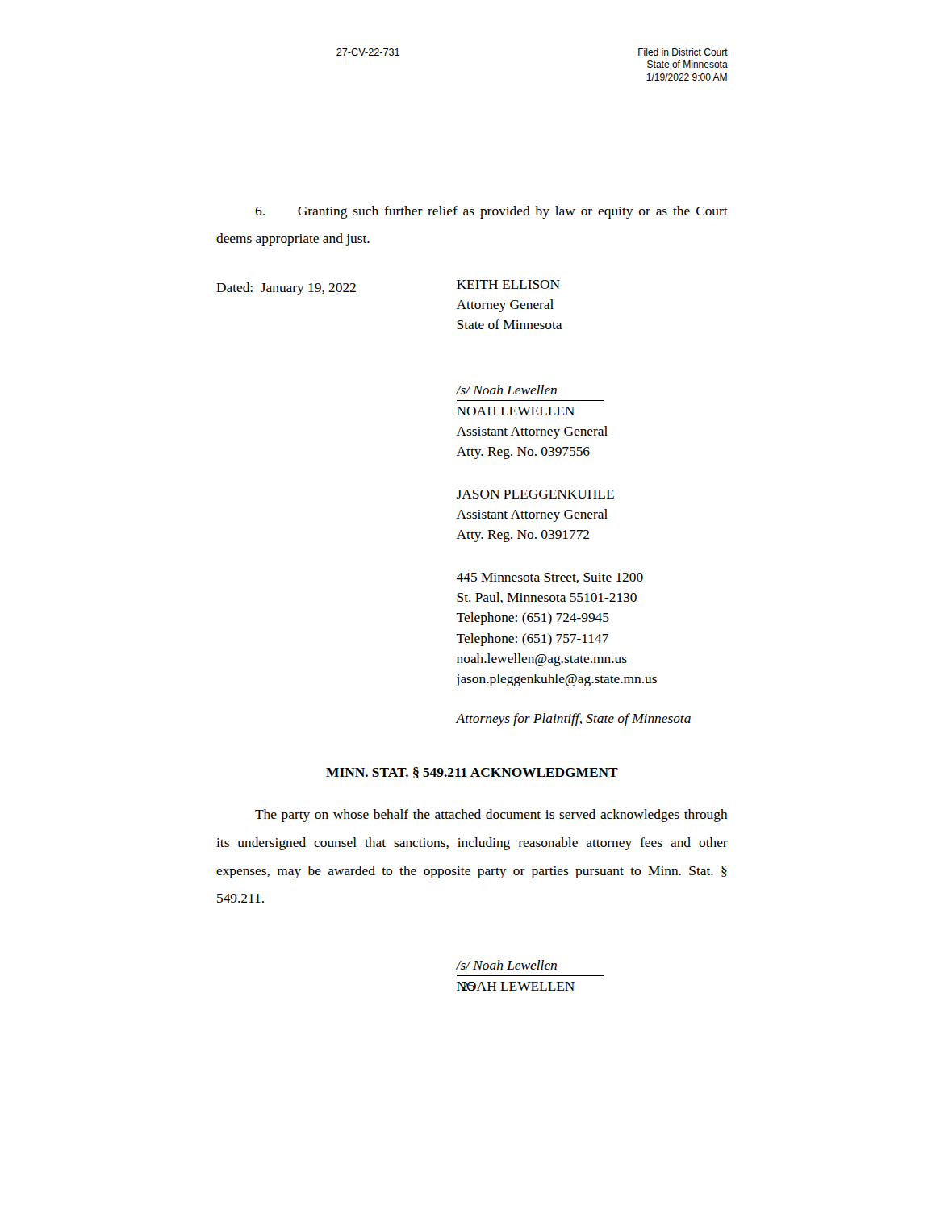27-CV-22-731
Filed in District Court
State of Minnesota
1/19/2022 9:00 AM
6. Granting such further relief as provided by law or equity or as the Court deems appropriate and just.
Dated: January 19, 2022
KEITH ELLISON
Attorney General
State of Minnesota
/s/ Noah Lewellen
NOAH LEWELLEN
Assistant Attorney General
Atty. Reg. No. 0397556
JASON PLEGGENKUHLE
Assistant Attorney General
Atty. Reg. No. 0391772
445 Minnesota Street, Suite 1200
St. Paul, Minnesota 55101-2130
Telephone: (651) 724-9945
Telephone: (651) 757-1147
noah.lewellen@ag.state.mn.us
jason.pleggenkuhle@ag.state.mn.us
Attorneys for Plaintiff, State of Minnesota
MINN. STAT. § 549.211 ACKNOWLEDGMENT
The party on whose behalf the attached document is served acknowledges through its undersigned counsel that sanctions, including reasonable attorney fees and other expenses, may be awarded to the opposite party or parties pursuant to Minn. Stat. § 549.211.
/s/ Noah Lewellen
NOAH LEWELLEN
25